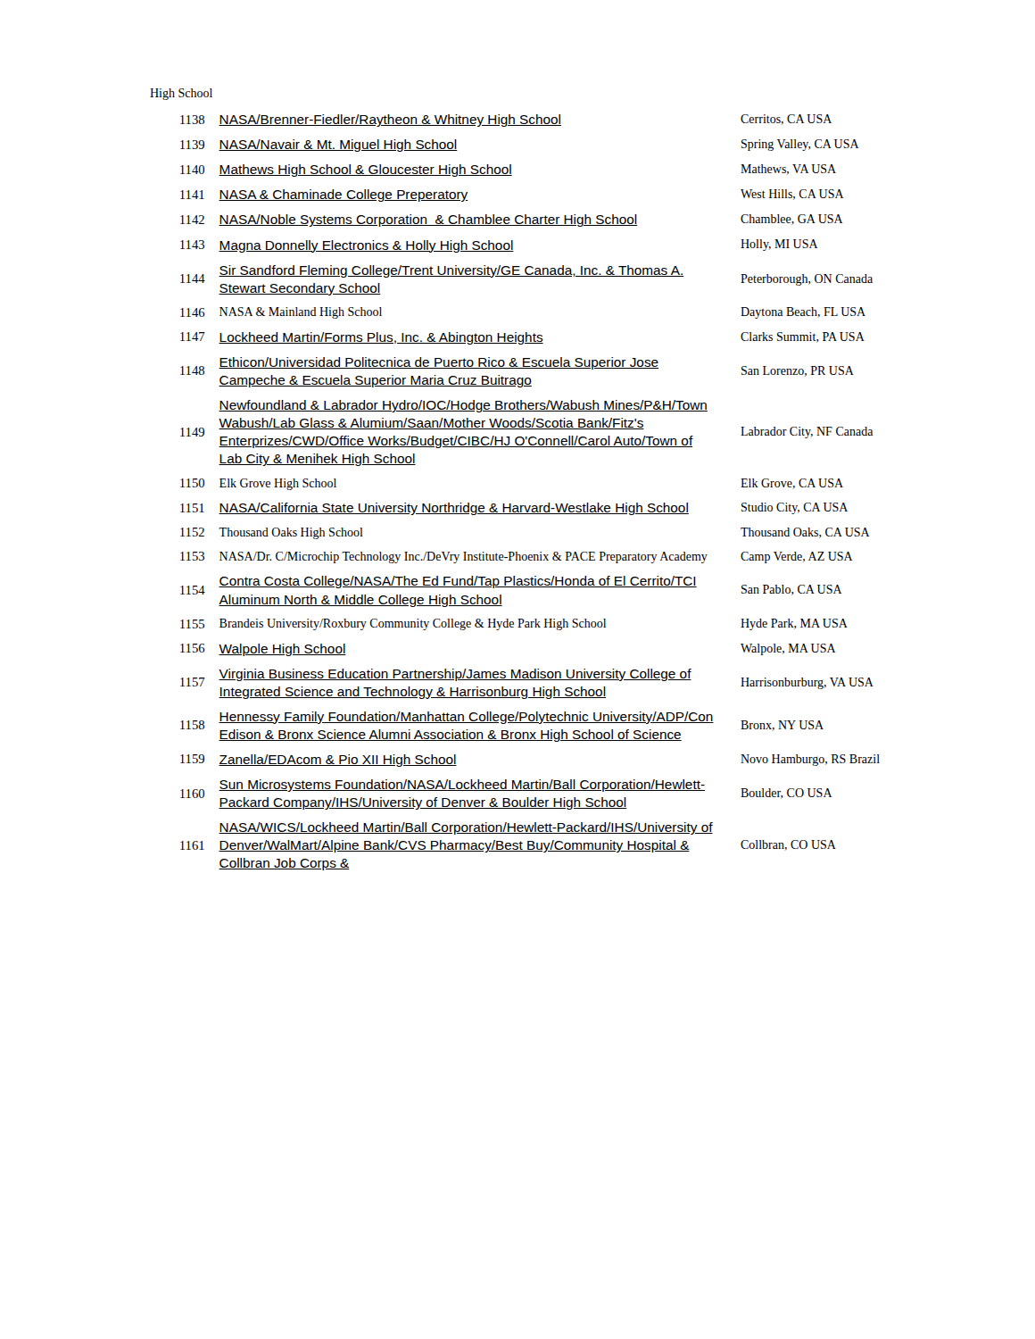High School
| 1138 | NASA/Brenner-Fiedler/Raytheon & Whitney High School | Cerritos, CA USA |
| 1139 | NASA/Navair & Mt. Miguel High School | Spring Valley, CA USA |
| 1140 | Mathews High School & Gloucester High School | Mathews, VA USA |
| 1141 | NASA & Chaminade College Preperatory | West Hills, CA USA |
| 1142 | NASA/Noble Systems Corporation & Chamblee Charter High School | Chamblee, GA USA |
| 1143 | Magna Donnelly Electronics & Holly High School | Holly, MI USA |
| 1144 | Sir Sandford Fleming College/Trent University/GE Canada, Inc. & Thomas A. Stewart Secondary School | Peterborough, ON Canada |
| 1146 | NASA & Mainland High School | Daytona Beach, FL USA |
| 1147 | Lockheed Martin/Forms Plus, Inc. & Abington Heights | Clarks Summit, PA USA |
| 1148 | Ethicon/Universidad Politecnica de Puerto Rico & Escuela Superior Jose Campeche & Escuela Superior Maria Cruz Buitrago | San Lorenzo, PR USA |
| 1149 | Newfoundland & Labrador Hydro/IOC/Hodge Brothers/Wabush Mines/P&H/Town Wabush/Lab Glass & Alumium/Saan/Mother Woods/Scotia Bank/Fitz's Enterprizes/CWD/Office Works/Budget/CIBC/HJ O'Connell/Carol Auto/Town of Lab City & Menihek High School | Labrador City, NF Canada |
| 1150 | Elk Grove High School | Elk Grove, CA USA |
| 1151 | NASA/California State University Northridge & Harvard-Westlake High School | Studio City, CA USA |
| 1152 | Thousand Oaks High School | Thousand Oaks, CA USA |
| 1153 | NASA/Dr. C/Microchip Technology Inc./DeVry Institute-Phoenix & PACE Preparatory Academy | Camp Verde, AZ USA |
| 1154 | Contra Costa College/NASA/The Ed Fund/Tap Plastics/Honda of El Cerrito/TCI Aluminum North & Middle College High School | San Pablo, CA USA |
| 1155 | Brandeis University/Roxbury Community College & Hyde Park High School | Hyde Park, MA USA |
| 1156 | Walpole High School | Walpole, MA USA |
| 1157 | Virginia Business Education Partnership/James Madison University College of Integrated Science and Technology & Harrisonburg High School | Harrisonburburg, VA USA |
| 1158 | Hennessy Family Foundation/Manhattan College/Polytechnic University/ADP/Con Edison & Bronx Science Alumni Association & Bronx High School of Science | Bronx, NY USA |
| 1159 | Zanella/EDAcom & Pio XII High School | Novo Hamburgo, RS Brazil |
| 1160 | Sun Microsystems Foundation/NASA/Lockheed Martin/Ball Corporation/Hewlett-Packard Company/IHS/University of Denver & Boulder High School | Boulder, CO USA |
| 1161 | NASA/WICS/Lockheed Martin/Ball Corporation/Hewlett-Packard/IHS/University of Denver/WalMart/Alpine Bank/CVS Pharmacy/Best Buy/Community Hospital & Collbran Job Corps & | Collbran, CO USA |